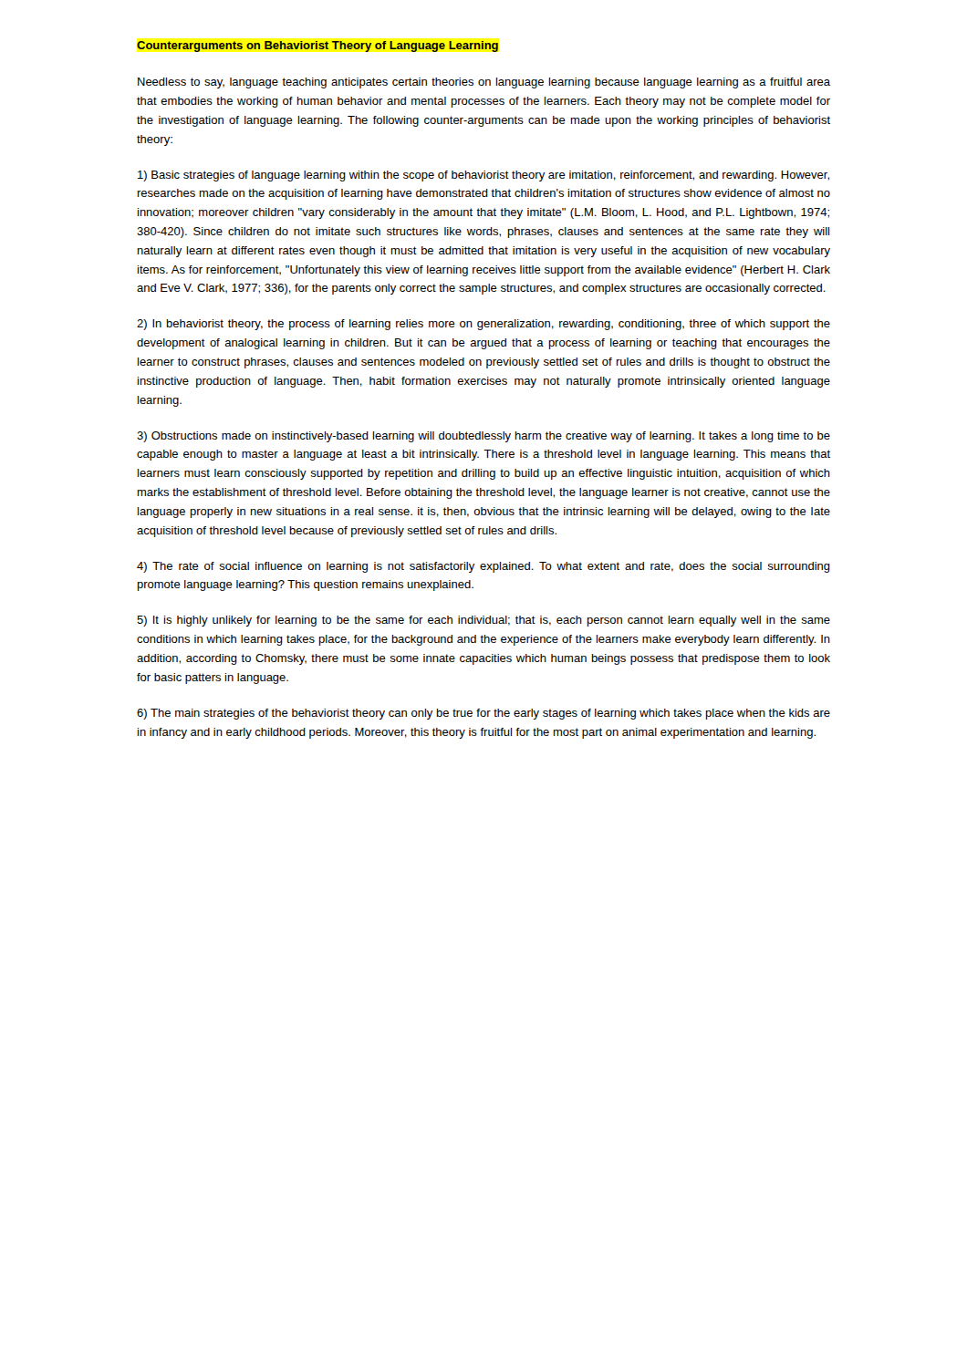Counterarguments on Behaviorist Theory of Language Learning
Needless to say, language teaching anticipates certain theories on language learning because language learning as a fruitful area that embodies the working of human behavior and mental processes of the learners. Each theory may not be complete model for the investigation of language learning. The following counter-arguments can be made upon the working principles of behaviorist theory:
1) Basic strategies of language learning within the scope of behaviorist theory are imitation, reinforcement, and rewarding. However, researches made on the acquisition of learning have demonstrated that children's imitation of structures show evidence of almost no innovation; moreover children "vary considerably in the amount that they imitate" (L.M. Bloom, L. Hood, and P.L. Lightbown, 1974; 380-420). Since children do not imitate such structures like words, phrases, clauses and sentences at the same rate they will naturally learn at different rates even though it must be admitted that imitation is very useful in the acquisition of new vocabulary items. As for reinforcement, "Unfortunately this view of learning receives little support from the available evidence" (Herbert H. Clark and Eve V. Clark, 1977; 336), for the parents only correct the sample structures, and complex structures are occasionally corrected.
2) In behaviorist theory, the process of learning relies more on generalization, rewarding, conditioning, three of which support the development of analogical learning in children. But it can be argued that a process of learning or teaching that encourages the learner to construct phrases, clauses and sentences modeled on previously settled set of rules and drills is thought to obstruct the instinctive production of language. Then, habit formation exercises may not naturally promote intrinsically oriented language learning.
3) Obstructions made on instinctively-based learning will doubtedlessly harm the creative way of learning. It takes a long time to be capable enough to master a language at least a bit intrinsically. There is a threshold level in language learning. This means that learners must learn consciously supported by repetition and drilling to build up an effective linguistic intuition, acquisition of which marks the establishment of threshold level. Before obtaining the threshold level, the language learner is not creative, cannot use the language properly in new situations in a real sense. it is, then, obvious that the intrinsic learning will be delayed, owing to the Iate acquisition of threshold level because of previously settled set of rules and drills.
4) The rate of social influence on learning is not satisfactorily explained. To what extent and rate, does the social surrounding promote language learning? This question remains unexplained.
5) It is highly unlikely for learning to be the same for each individual; that is, each person cannot learn equally well in the same conditions in which learning takes place, for the background and the experience of the learners make everybody learn differently. In addition, according to Chomsky, there must be some innate capacities which human beings possess that predispose them to look for basic patters in language.
6) The main strategies of the behaviorist theory can only be true for the early stages of learning which takes place when the kids are in infancy and in early childhood periods. Moreover, this theory is fruitful for the most part on animal experimentation and learning.